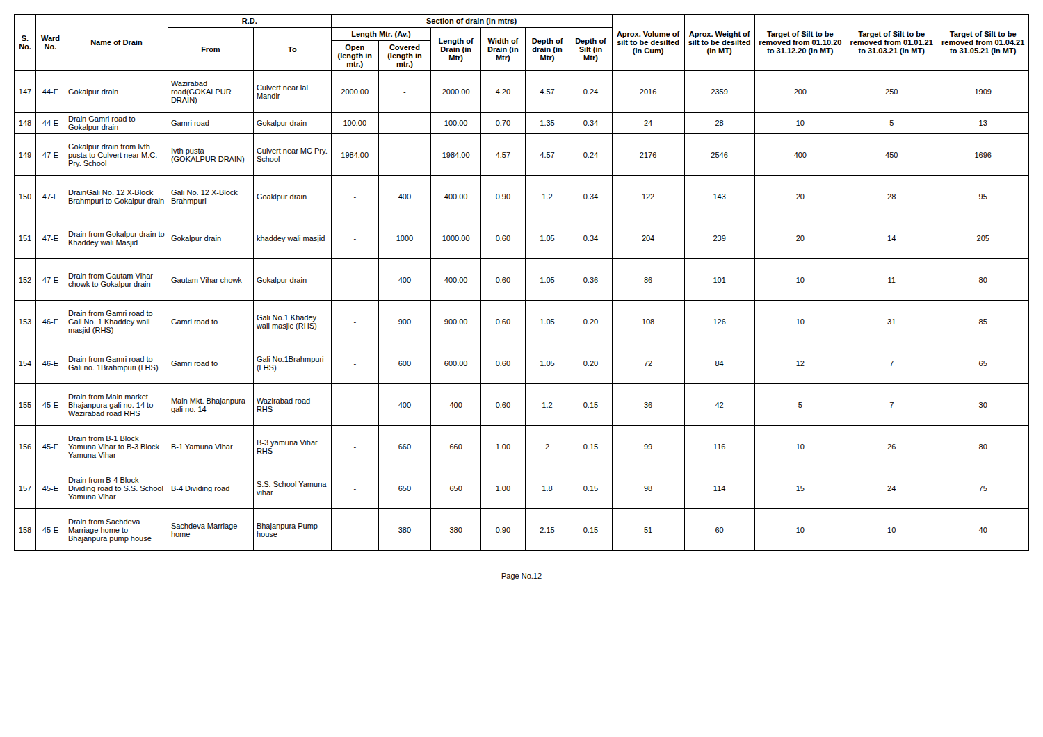| S. No. | Ward No. | Name of Drain | R.D. | Section of drain (in mtrs) | Aprox. Volume of silt to be desilted (in Cum) | Aprox. Weight of silt to be desilted (in MT) | Target of Silt to be removed from 01.10.20 to 31.12.20 (In MT) | Target of Silt to be removed from 01.01.21 to 31.03.21 (In MT) | Target of Silt to be removed from 01.04.21 to 31.05.21 (In MT) |
| --- | --- | --- | --- | --- | --- | --- | --- | --- | --- |
| From | To | Length Mtr. (Av.) | Length of Drain (in Mtr) | Width of Drain (in Mtr) | Depth of drain (in Mtr) | Depth of Silt (in Mtr) |
| Open (length in mtr.) | Covered (length in mtr.) |
| 147 | 44-E | Gokalpur drain | Wazirabad road(GOKALPUR DRAIN) | Culvert near lal Mandir | 2000.00 | - | 2000.00 | 4.20 | 4.57 | 0.24 | 2016 | 2359 | 200 | 250 | 1909 |
| 148 | 44-E | Drain Gamri road to Gokalpur drain | Gamri road | Gokalpur drain | 100.00 | - | 100.00 | 0.70 | 1.35 | 0.34 | 24 | 28 | 10 | 5 | 13 |
| 149 | 47-E | Gokalpur drain from Ivth pusta to Culvert near M.C. Pry. School | Ivth pusta (GOKALPUR DRAIN) | Culvert near MC Pry. School | 1984.00 | - | 1984.00 | 4.57 | 4.57 | 0.24 | 2176 | 2546 | 400 | 450 | 1696 |
| 150 | 47-E | DrainGali No. 12 X-Block Brahmpuri to Gokalpur drain | Gali No. 12 X-Block Brahmpuri | Goaklpur drain | - | 400 | 400.00 | 0.90 | 1.2 | 0.34 | 122 | 143 | 20 | 28 | 95 |
| 151 | 47-E | Drain from Gokalpur drain to Khaddey wali Masjid | Gokalpur drain | khaddey wali masjid | - | 1000 | 1000.00 | 0.60 | 1.05 | 0.34 | 204 | 239 | 20 | 14 | 205 |
| 152 | 47-E | Drain from Gautam Vihar chowk to Gokalpur drain | Gautam Vihar chowk | Gokalpur drain | - | 400 | 400.00 | 0.60 | 1.05 | 0.36 | 86 | 101 | 10 | 11 | 80 |
| 153 | 46-E | Drain from Gamri road to Gali No. 1 Khaddey wali masjid (RHS) | Gamri road to | Gali No.1 Khadey wali masjic (RHS) | - | 900 | 900.00 | 0.60 | 1.05 | 0.20 | 108 | 126 | 10 | 31 | 85 |
| 154 | 46-E | Drain from Gamri road to Gali no. 1Brahmpuri (LHS) | Gamri road to | Gali No.1Brahmpuri (LHS) | - | 600 | 600.00 | 0.60 | 1.05 | 0.20 | 72 | 84 | 12 | 7 | 65 |
| 155 | 45-E | Drain from Main market Bhajanpura gali no. 14 to Wazirabad road RHS | Main Mkt. Bhajanpura gali no. 14 | Wazirabad road RHS | - | 400 | 400 | 0.60 | 1.2 | 0.15 | 36 | 42 | 5 | 7 | 30 |
| 156 | 45-E | Drain from B-1 Block Yamuna Vihar to B-3 Block Yamuna Vihar | B-1 Yamuna Vihar | B-3 yamuna Vihar RHS | - | 660 | 660 | 1.00 | 2 | 0.15 | 99 | 116 | 10 | 26 | 80 |
| 157 | 45-E | Drain from B-4 Block Dividing road to S.S. School Yamuna Vihar | B-4 Dividing road | S.S. School Yamuna vihar | - | 650 | 650 | 1.00 | 1.8 | 0.15 | 98 | 114 | 15 | 24 | 75 |
| 158 | 45-E | Drain from Sachdeva Marriage home to Bhajanpura pump house | Sachdeva Marriage home | Bhajanpura Pump house | - | 380 | 380 | 0.90 | 2.15 | 0.15 | 51 | 60 | 10 | 10 | 40 |
Page No.12